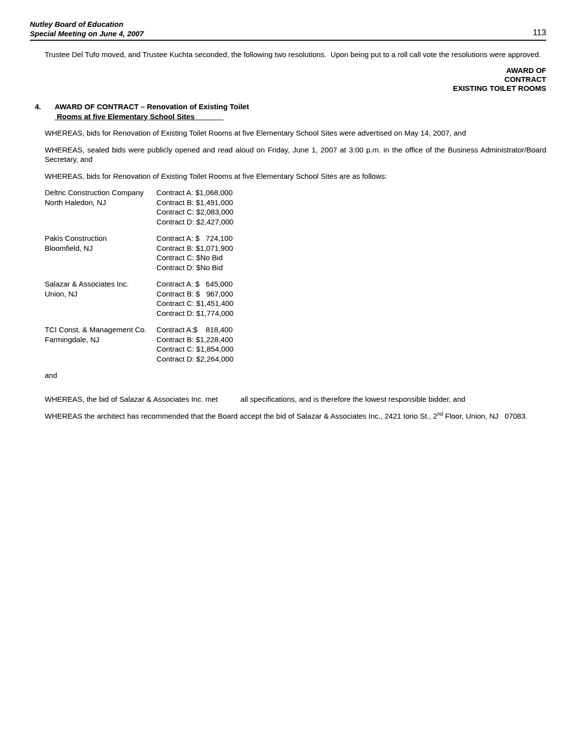Nutley Board of Education
Special Meeting on June 4, 2007
113
Trustee Del Tufo moved, and Trustee Kuchta seconded, the following two resolutions. Upon being put to a roll call vote the resolutions were approved.
Award of
Contract
Existing Toilet Rooms
4.
AWARD OF CONTRACT – Renovation of Existing Toilet
Rooms at five Elementary School Sites
WHEREAS, bids for Renovation of Existing Toilet Rooms at five Elementary School Sites were advertised on May 14, 2007, and
WHEREAS, sealed bids were publicly opened and read aloud on Friday, June 1, 2007 at 3:00 p.m. in the office of the Business Administrator/Board Secretary, and
WHEREAS, bids for Renovation of Existing Toilet Rooms at five Elementary School Sites are as follows:
| Deltric Construction Company North Haledon, NJ | Contract A: $1,068,000 Contract B: $1,491,000 Contract C: $2,083,000 Contract D: $2,427,000 |
| Pakis Construction Bloomfield, NJ | Contract A: $ 724,100 Contract B: $1,071,900 Contract C: $No Bid Contract D: $No Bid |
| Salazar & Associates Inc. Union, NJ | Contract A: $ 645,000 Contract B: $ 967,000 Contract C: $1,451,400 Contract D: $1,774,000 |
| TCI Const. & Management Co. Farmingdale, NJ | Contract A:$ 818,400 Contract B: $1,228,400 Contract C: $1,854,000 Contract D: $2,264,000 |
and
WHEREAS, the bid of Salazar & Associates Inc. met all specifications, and is therefore the lowest responsible bidder, and
WHEREAS the architect has recommended that the Board accept the bid of Salazar & Associates Inc., 2421 Iorio St., 2nd Floor, Union, NJ 07083.